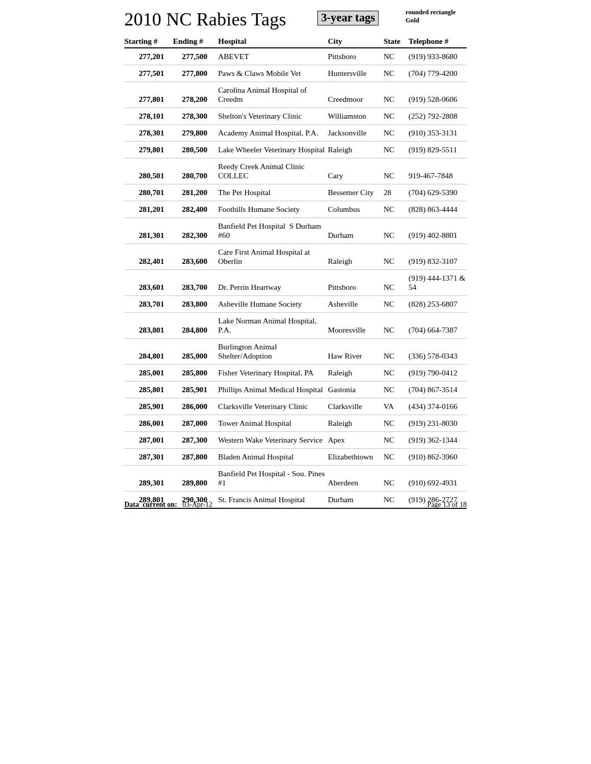2010 NC Rabies Tags
3-year tags
rounded rectangle
Gold
| Starting # | Ending # | Hospital | City | State | Telephone # |
| --- | --- | --- | --- | --- | --- |
| 277,201 | 277,500 | ABEVET | Pittsboro | NC | (919) 933-8680 |
| 277,501 | 277,800 | Paws & Claws Mobile Vet | Huntersville | NC | (704) 779-4200 |
| 277,801 | 278,200 | Carolina Animal Hospital of Creedm | Creedmoor | NC | (919) 528-0606 |
| 278,101 | 278,300 | Shelton's Veterinary Clinic | Williamston | NC | (252) 792-2808 |
| 278,301 | 279,800 | Academy Animal Hospital, P.A. | Jacksonville | NC | (910) 353-3131 |
| 279,801 | 280,500 | Lake Wheeler Veterinary Hospital | Raleigh | NC | (919) 829-5511 |
| 280,501 | 280,700 | Reedy Creek Animal Clinic COLLEC | Cary | NC | 919-467-7848 |
| 280,701 | 281,200 | The Pet Hospital | Bessemer City | 28 | (704) 629-5390 |
| 281,201 | 282,400 | Foothills Humane Society | Columbus | NC | (828) 863-4444 |
| 281,301 | 282,300 | Banfield Pet Hospital S Durham #60 | Durham | NC | (919) 402-8801 |
| 282,401 | 283,600 | Care First Animal Hospital at Oberlin | Raleigh | NC | (919) 832-3107 |
| 283,601 | 283,700 | Dr. Perrin Heartway | Pittsboro | NC | (919) 444-1371 & 54 |
| 283,701 | 283,800 | Asheville Humane Society | Asheville | NC | (828) 253-6807 |
| 283,801 | 284,800 | Lake Norman Animal Hospital, P.A. | Mooresville | NC | (704) 664-7387 |
| 284,801 | 285,000 | Burlington Animal Shelter/Adoption | Haw River | NC | (336) 578-0343 |
| 285,001 | 285,800 | Fisher Veterinary Hospital, PA | Raleigh | NC | (919) 790-0412 |
| 285,801 | 285,901 | Phillips Animal Medical Hospital | Gastonia | NC | (704) 867-3514 |
| 285,901 | 286,000 | Clarksville Veterinary Clinic | Clarksville | VA | (434) 374-0166 |
| 286,001 | 287,000 | Tower Animal Hospital | Raleigh | NC | (919) 231-8030 |
| 287,001 | 287,300 | Western Wake Veterinary Service | Apex | NC | (919) 362-1344 |
| 287,301 | 287,800 | Bladen Animal Hospital | Elizabethtown | NC | (910) 862-3960 |
| 289,301 | 289,800 | Banfield Pet Hospital - Sou. Pines #1 | Aberdeen | NC | (910) 692-4931 |
| 289,801 | 290,300 | St. Francis Animal Hospital | Durham | NC | (919) 286-2727 |
Data current on: 03-Apr-12
Page 13 of 18